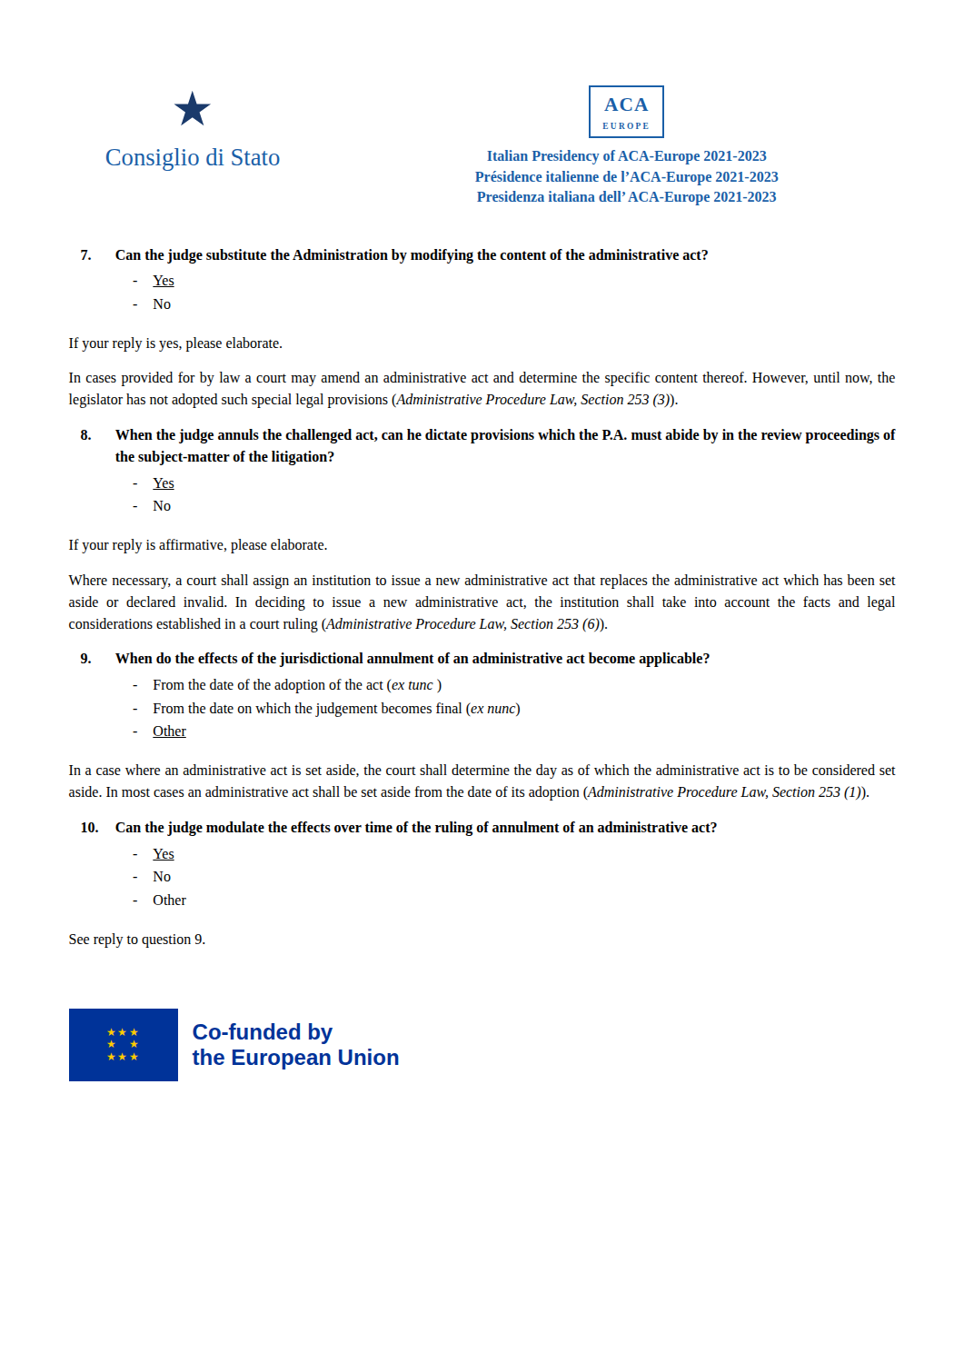★
Consiglio di Stato
ACA EUROPE
Italian Presidency of ACA-Europe 2021-2023
Présidence italienne de l’ACA-Europe 2021-2023
Presidenza italiana dell’ ACA-Europe 2021-2023
Can the judge substitute the Administration by modifying the content of the administrative act?
Yes
No
If your reply is yes, please elaborate.
In cases provided for by law a court may amend an administrative act and determine the specific content thereof. However, until now, the legislator has not adopted such special legal provisions (Administrative Procedure Law, Section 253 (3)).
When the judge annuls the challenged act, can he dictate provisions which the P.A. must abide by in the review proceedings of the subject-matter of the litigation?
Yes
No
If your reply is affirmative, please elaborate.
Where necessary, a court shall assign an institution to issue a new administrative act that replaces the administrative act which has been set aside or declared invalid. In deciding to issue a new administrative act, the institution shall take into account the facts and legal considerations established in a court ruling (Administrative Procedure Law, Section 253 (6)).
When do the effects of the jurisdictional annulment of an administrative act become applicable?
From the date of the adoption of the act (ex tunc )
From the date on which the judgement becomes final (ex nunc)
Other
In a case where an administrative act is set aside, the court shall determine the day as of which the administrative act is to be considered set aside. In most cases an administrative act shall be set aside from the date of its adoption (Administrative Procedure Law, Section 253 (1)).
Can the judge modulate the effects over time of the ruling of annulment of an administrative act?
Yes
No
Other
See reply to question 9.
★★★
★ ★
★★★
Co-funded by
the European Union